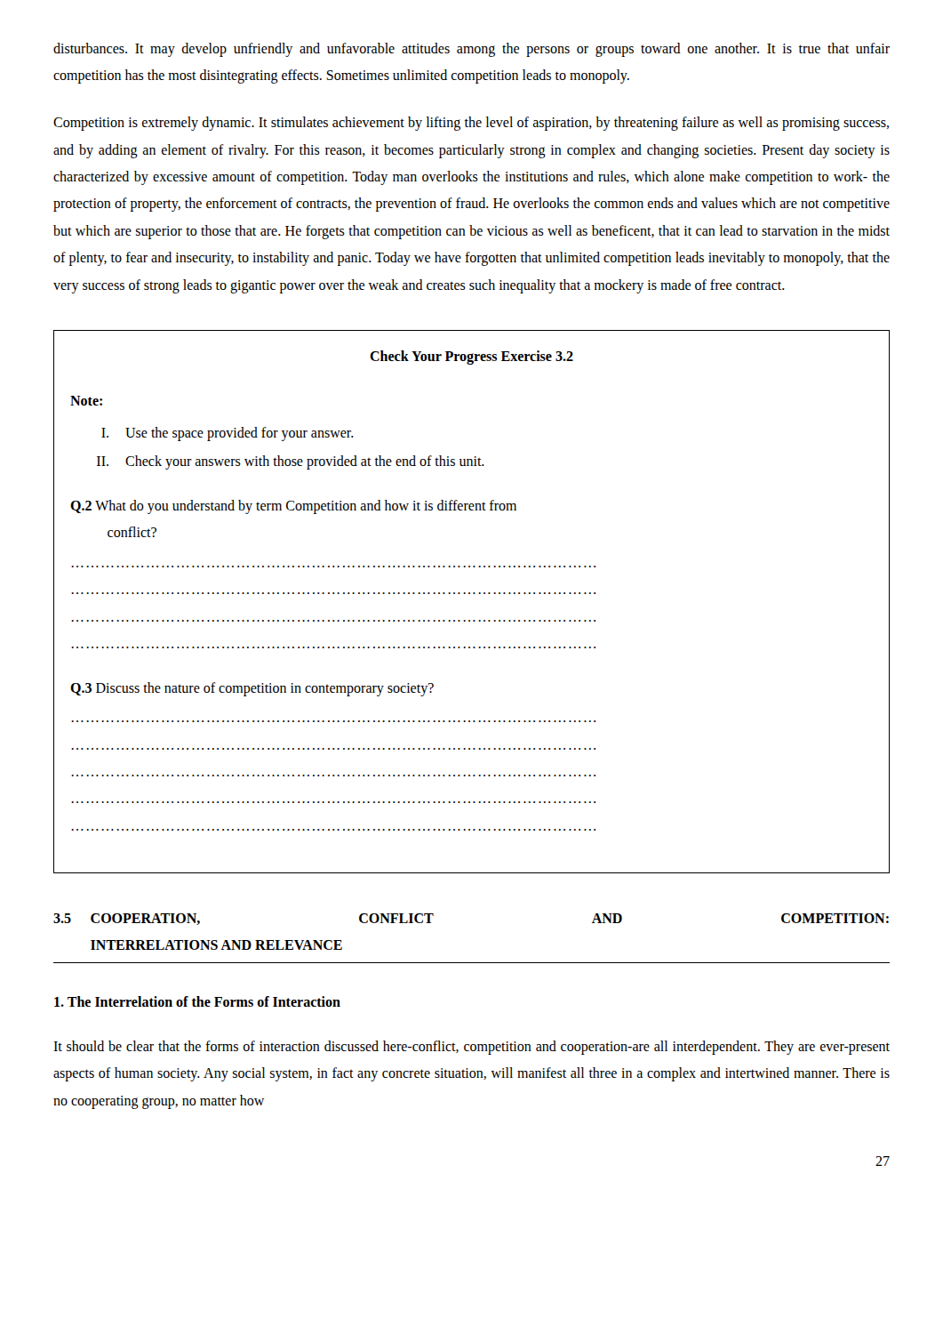disturbances. It may develop unfriendly and unfavorable attitudes among the persons or groups toward one another. It is true that unfair competition has the most disintegrating effects. Sometimes unlimited competition leads to monopoly.
Competition is extremely dynamic. It stimulates achievement by lifting the level of aspiration, by threatening failure as well as promising success, and by adding an element of rivalry. For this reason, it becomes particularly strong in complex and changing societies. Present day society is characterized by excessive amount of competition. Today man overlooks the institutions and rules, which alone make competition to work- the protection of property, the enforcement of contracts, the prevention of fraud. He overlooks the common ends and values which are not competitive but which are superior to those that are. He forgets that competition can be vicious as well as beneficent, that it can lead to starvation in the midst of plenty, to fear and insecurity, to instability and panic. Today we have forgotten that unlimited competition leads inevitably to monopoly, that the very success of strong leads to gigantic power over the weak and creates such inequality that a mockery is made of free contract.
Check Your Progress Exercise 3.2
Note:
Use the space provided for your answer.
Check your answers with those provided at the end of this unit.
Q.2 What do you understand by term Competition and how it is different from
conflict?
……………………………………………………………………………………………
……………………………………………………………………………………………
……………………………………………………………………………………………
……………………………………………………………………………………………
Q.3 Discuss the nature of competition in contemporary society?
……………………………………………………………………………………………
……………………………………………………………………………………………
……………………………………………………………………………………………
……………………………………………………………………………………………
……………………………………………………………………………………………
3.5 COOPERATION, CONFLICT AND COMPETITION: INTERRELATIONS AND RELEVANCE
1. The Interrelation of the Forms of Interaction
It should be clear that the forms of interaction discussed here-conflict, competition and cooperation-are all interdependent. They are ever-present aspects of human society. Any social system, in fact any concrete situation, will manifest all three in a complex and intertwined manner. There is no cooperating group, no matter how
27